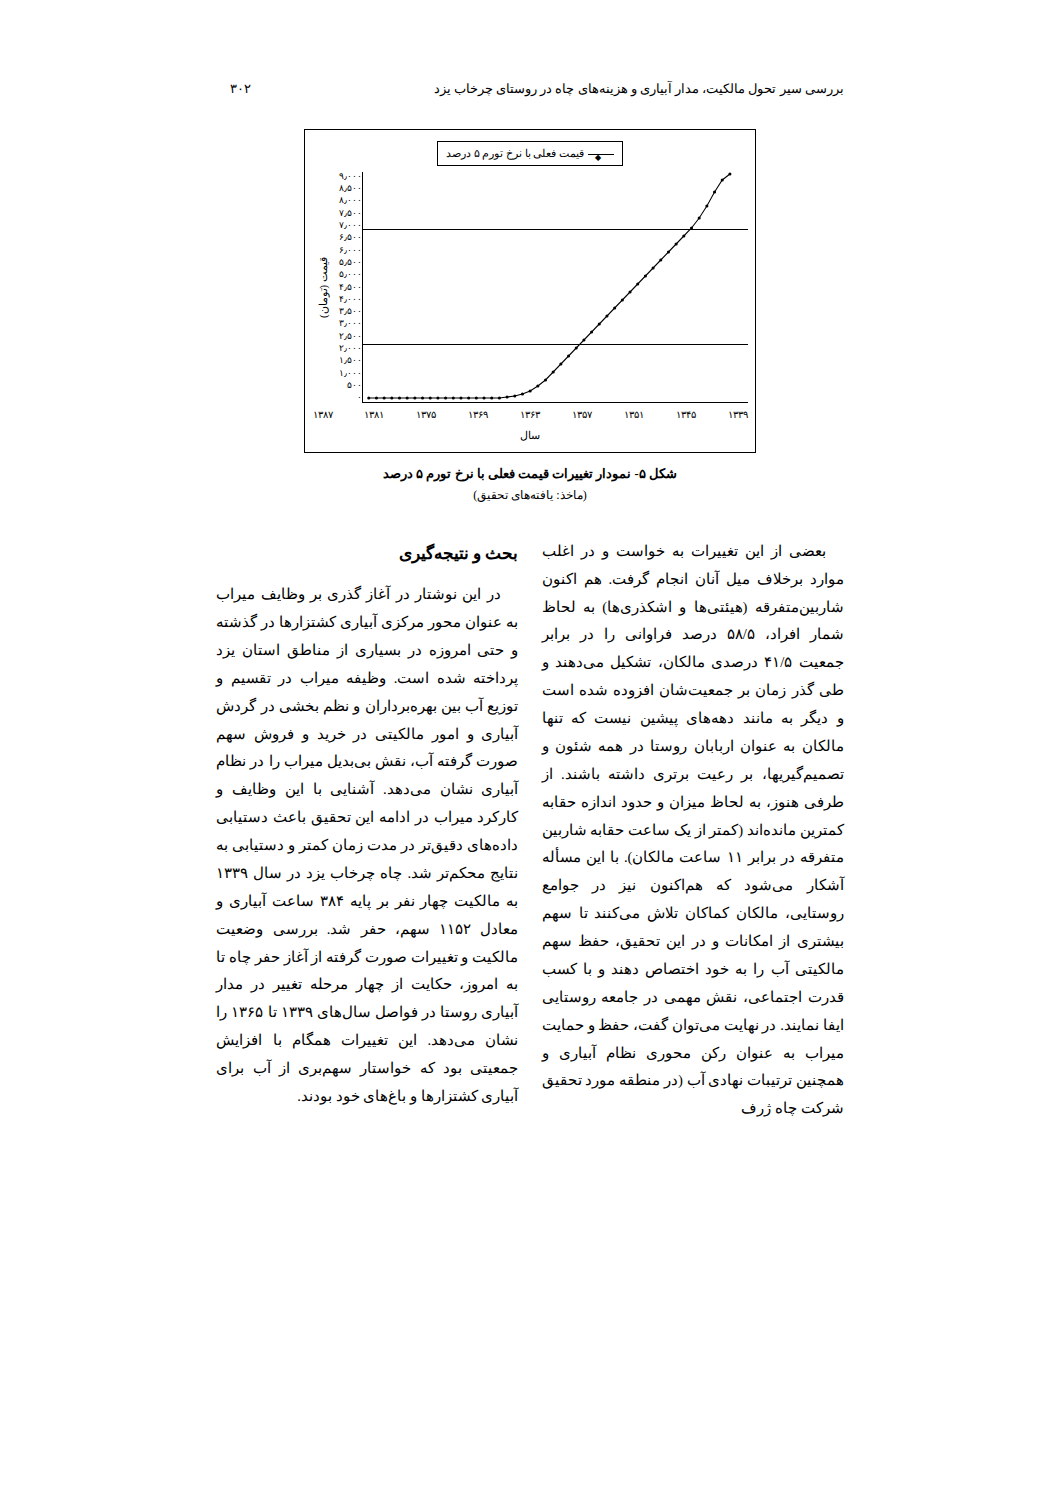بررسی سیر تحول مالکیت، مدار آبیاری و هزینه‌های چاه در روستای چرخاب یزد
۳۰۲
قیمت فعلی با نرخ تورم ۵ درصد
قیمت (تومان)
۹٫۰۰۰ ۸٫۵۰۰ ۸٫۰۰۰ ۷٫۵۰۰ ۷٫۰۰۰ ۶٫۵۰۰ ۶٫۰۰۰ ۵٫۵۰۰ ۵٫۰۰۰ ۴٫۵۰۰ ۴٫۰۰۰ ۳٫۵۰۰ ۳٫۰۰۰ ۲٫۵۰۰ ۲٫۰۰۰ ۱٫۵۰۰ ۱٫۰۰۰ ۵۰۰ ۰
۱۳۳۹ ۱۳۴۵ ۱۳۵۱ ۱۳۵۷ ۱۳۶۳ ۱۳۶۹ ۱۳۷۵ ۱۳۸۱ ۱۳۸۷
سال
شکل ۵- نمودار تغییرات قیمت فعلی با نرخ تورم ۵ درصد (ماخذ: یافته‌های تحقیق)
بعضی از این تغییرات به خواست و در اغلب موارد برخلاف میل آنان انجام گرفت. هم اکنون شاربین‌متفرقه (هیئتی‌ها و اشکذری‌ها) به لحاظ شمار افراد، ۵۸/۵ درصد فراوانی را در برابر جمعیت ۴۱/۵ درصدی مالکان، تشکیل می‌دهند و طی گذر زمان بر جمعیت‌شان افزوده شده است و دیگر به مانند دهه‌های پیشین نیست که تنها مالکان به عنوان اربابان روستا در همه شئون و تصمیم‌گیریها، بر رعیت برتری داشته باشند. از طرفی هنوز، به لحاظ میزان و حدود اندازه حقابه کمترین مانده‌اند (کمتر از یک ساعت حقابه شاربین متفرقه در برابر ۱۱ ساعت مالکان). با این مسأله آشکار می‌شود که هم‌اکنون نیز در جوامع روستایی، مالکان کماکان تلاش می‌کنند تا سهم بیشتری از امکانات و در این تحقیق، حفظ سهم مالکیتی آب را به خود اختصاص دهند و با کسب قدرت اجتماعی، نقش مهمی در جامعه روستایی ایفا نمایند. در نهایت می‌توان گفت، حفظ و حمایت میراب به عنوان رکن محوری نظام آبیاری و همچنین ترتیبات نهادی آب (در منطقه مورد تحقیق شرکت چاه ژرف
بحث و نتیجه‌گیری
در این نوشتار در آغاز گذری بر وظایف میراب به عنوان محور مرکزی آبیاری کشتزارها در گذشته و حتی امروزه در بسیاری از مناطق استان یزد پرداخته شده است. وظیفه میراب در تقسیم و توزیع آب بین بهره‌برداران و نظم بخشی در گردش آبیاری و امور مالکیتی در خرید و فروش سهم صورت گرفته آب، نقش بی‌بدیل میراب را در نظام آبیاری نشان می‌دهد. آشنایی با این وظایف و کارکرد میراب در ادامه این تحقیق باعث دستیابی داده‌های دقیق‌تر در مدت زمان کمتر و دستیابی به نتایج محکم‌تر شد. چاه چرخاب یزد در سال ۱۳۳۹ به مالکیت چهار نفر بر پایه ۳۸۴ ساعت آبیاری و معادل ۱۱۵۲ سهم، حفر شد. بررسی وضعیت مالکیت و تغییرات صورت گرفته از آغاز حفر چاه تا به امروز، حکایت از چهار مرحله تغییر در مدار آبیاری روستا در فواصل سال‌های ۱۳۳۹ تا ۱۳۶۵ را نشان می‌دهد. این تغییرات همگام با افزایش جمعیتی بود که خواستار سهم‌بری از آب برای آبیاری کشتزارها و باغ‌های خود بودند.